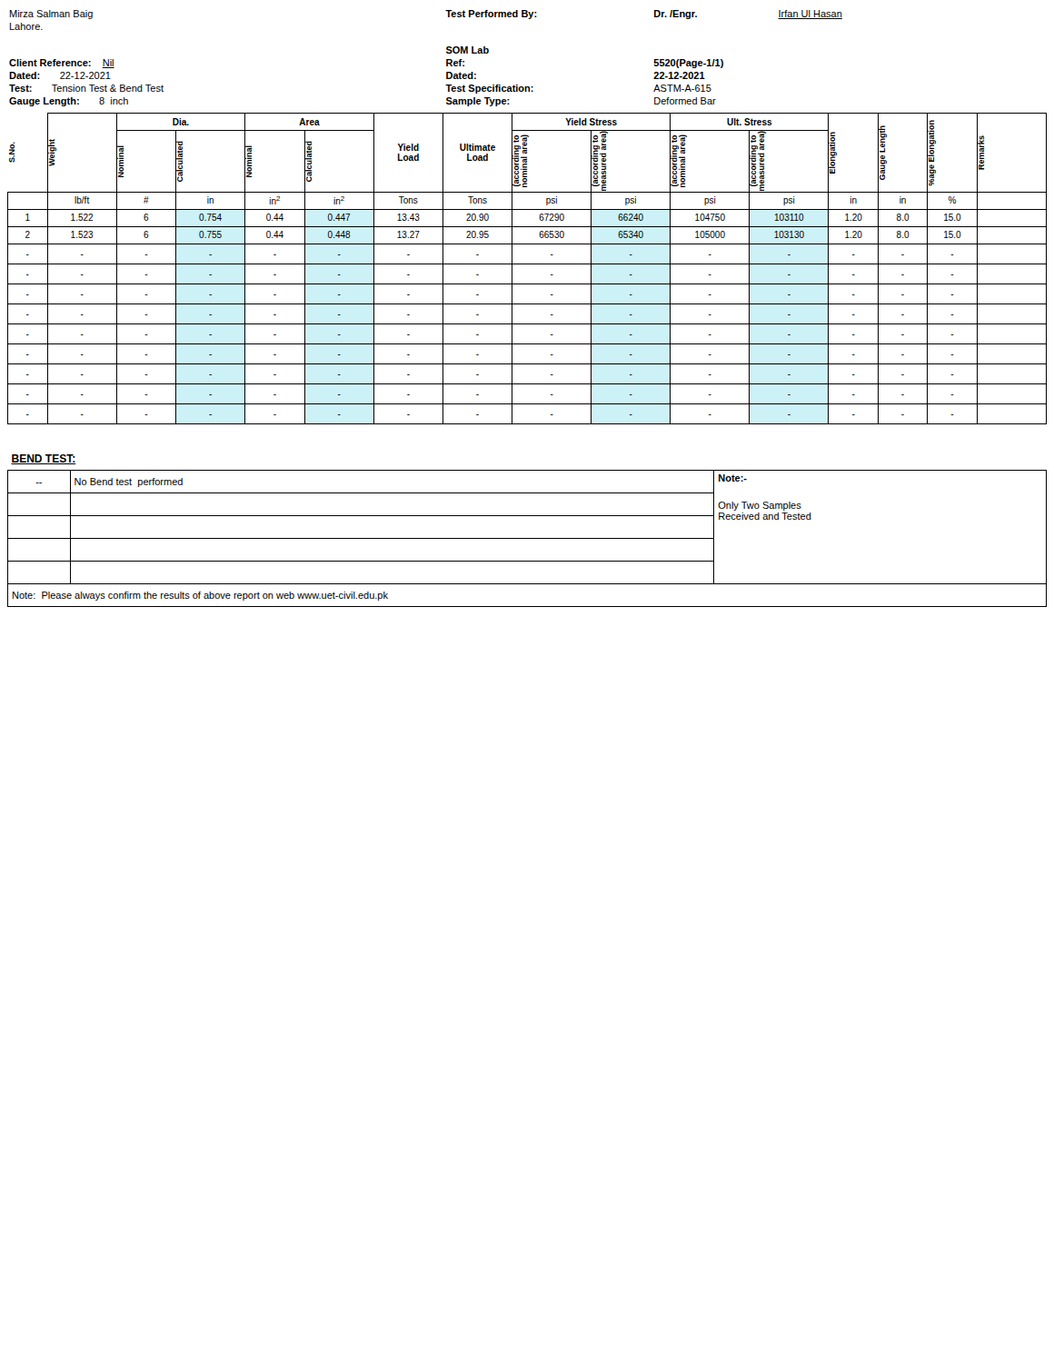| Mirza Salman Baig | Test Performed By: | Dr. /Engr. | Irfan Ul Hasan |
| Lahore. | | | |
| | SOM Lab |
| Client Reference: Nil | Ref: | 5520(Page-1/1) |
| Dated: 22-12-2021 | Dated: | 22-12-2021 |
| Test: Tension Test & Bend Test | Test Specification: | ASTM-A-615 |
| Gauge Length: 8 inch | Sample Type: | Deformed Bar |
| S.No. | Weight | Dia. | Area | Yield Load | Ultimate Load | Yield Stress | Ult. Stress | Elongation | Gauge Length | %age Elongation | Remarks |
| --- | --- | --- | --- | --- | --- | --- | --- | --- | --- | --- | --- |
| Nominal | Calculated | Nominal | Calculated | (according to nominal area) | (according to measured area) | (according to nominal area) | (according to measured area) |
| | lb/ft | # | in | in 2 | in 2 | Tons | Tons | psi | psi | psi | psi | in | in | % | |
| 1 | 1.522 | 6 | 0.754 | 0.44 | 0.447 | 13.43 | 20.90 | 67290 | 66240 | 104750 | 103110 | 1.20 | 8.0 | 15.0 | |
| 2 | 1.523 | 6 | 0.755 | 0.44 | 0.448 | 13.27 | 20.95 | 66530 | 65340 | 105000 | 103130 | 1.20 | 8.0 | 15.0 | |
| - | - | - | - | - | - | - | - | - | - | - | - | - | - | - | |
| - | - | - | - | - | - | - | - | - | - | - | - | - | - | - | |
| - | - | - | - | - | - | - | - | - | - | - | - | - | - | - | |
| - | - | - | - | - | - | - | - | - | - | - | - | - | - | - | |
| - | - | - | - | - | - | - | - | - | - | - | - | - | - | - | |
| - | - | - | - | - | - | - | - | - | - | - | - | - | - | - | |
| - | - | - | - | - | - | - | - | - | - | - | - | - | - | - | |
| - | - | - | - | - | - | - | - | - | - | - | - | - | - | - | |
| - | - | - | - | - | - | - | - | - | - | - | - | - | - | - | |
| BEND TEST: |
| -- | No Bend test performed | Note:- Only Two Samples Received and Tested |
| Note: Please always confirm the results of above report on web www.uet-civil.edu.pk |